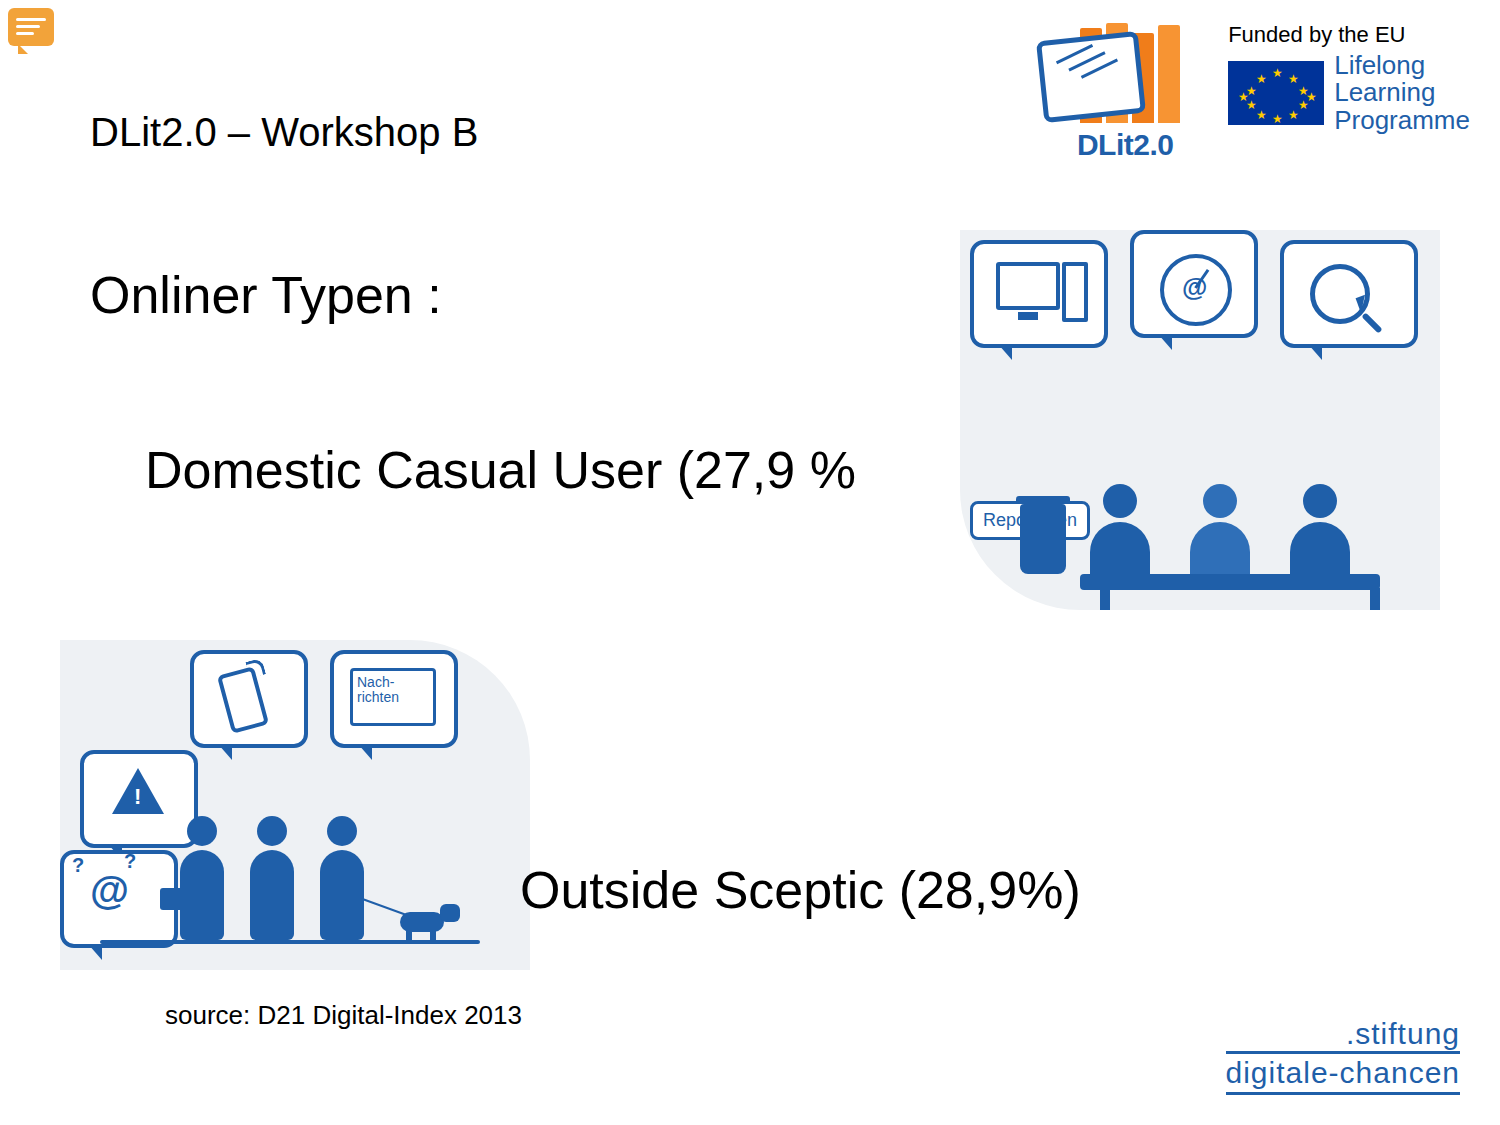DLit2.0
Funded by the EU
★ ★ ★ ★ ★ ★ ★ ★ ★ ★ ★ ★
Lifelong
Learning
Programme
DLit2.0 – Workshop B
Onliner Typen :
Domestic Casual User (27,9 %
Reportagen
Nach-
richten
??@
Outside Sceptic (28,9%)
source: D21 Digital-Index 2013
.stiftung
digitale-chancen